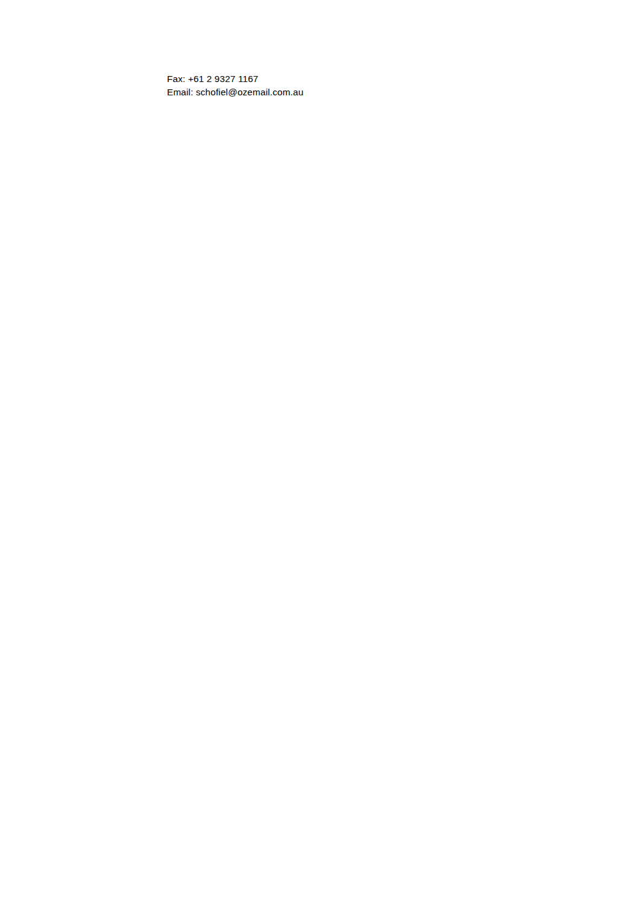Fax: +61 2 9327 1167
Email: schofiel@ozemail.com.au